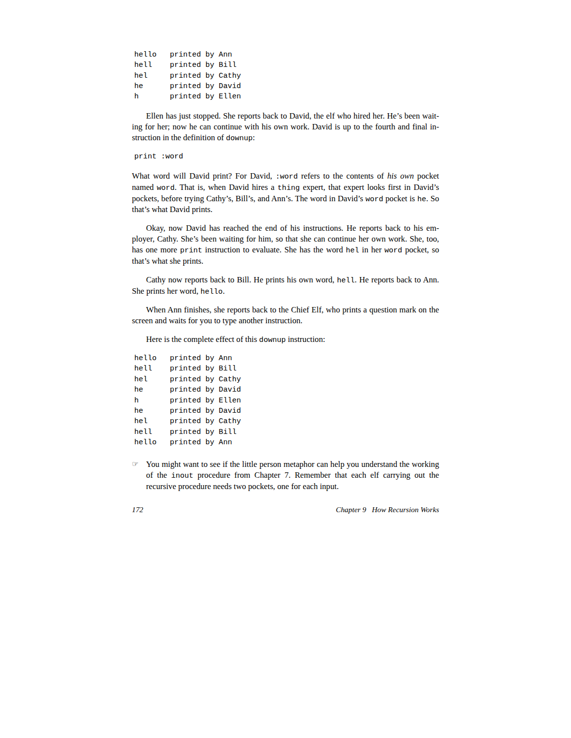hello   printed by Ann
hell    printed by Bill
hel     printed by Cathy
he      printed by David
h       printed by Ellen
Ellen has just stopped. She reports back to David, the elf who hired her. He’s been waiting for her; now he can continue with his own work. David is up to the fourth and final instruction in the definition of downup:
print :word
What word will David print? For David, :word refers to the contents of his own pocket named word. That is, when David hires a thing expert, that expert looks first in David’s pockets, before trying Cathy’s, Bill’s, and Ann’s. The word in David’s word pocket is he. So that’s what David prints.
Okay, now David has reached the end of his instructions. He reports back to his employer, Cathy. She’s been waiting for him, so that she can continue her own work. She, too, has one more print instruction to evaluate. She has the word hel in her word pocket, so that’s what she prints.
Cathy now reports back to Bill. He prints his own word, hell. He reports back to Ann. She prints her word, hello.
When Ann finishes, she reports back to the Chief Elf, who prints a question mark on the screen and waits for you to type another instruction.
Here is the complete effect of this downup instruction:
hello   printed by Ann
hell    printed by Bill
hel     printed by Cathy
he      printed by David
h       printed by Ellen
he      printed by David
hel     printed by Cathy
hell    printed by Bill
hello   printed by Ann
☞You might want to see if the little person metaphor can help you understand the working of the inout procedure from Chapter 7. Remember that each elf carrying out the recursive procedure needs two pockets, one for each input.
172 Chapter 9 How Recursion Works